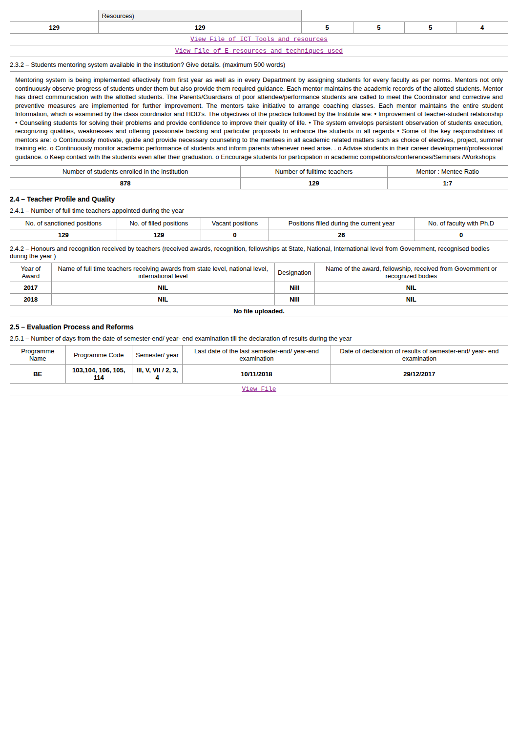| | Resources) | | | | |
| 129 | 129 | 5 | 5 | 5 | 4 |
| View File of ICT Tools and resources |
| View File of E-resources and techniques used |
2.3.2 – Students mentoring system available in the institution? Give details. (maximum 500 words)
Mentoring system is being implemented effectively from first year as well as in every Department by assigning students for every faculty as per norms. Mentors not only continuously observe progress of students under them but also provide them required guidance. Each mentor maintains the academic records of the allotted students. Mentor has direct communication with the allotted students. The Parents/Guardians of poor attendee/performance students are called to meet the Coordinator and corrective and preventive measures are implemented for further improvement. The mentors take initiative to arrange coaching classes. Each mentor maintains the entire student Information, which is examined by the class coordinator and HOD's. The objectives of the practice followed by the Institute are: • Improvement of teacher-student relationship • Counseling students for solving their problems and provide confidence to improve their quality of life. • The system envelops persistent observation of students execution, recognizing qualities, weaknesses and offering passionate backing and particular proposals to enhance the students in all regards • Some of the key responsibilities of mentors are: o Continuously motivate, guide and provide necessary counseling to the mentees in all academic related matters such as choice of electives, project, summer training etc. o Continuously monitor academic performance of students and inform parents whenever need arise. . o Advise students in their career development/professional guidance. o Keep contact with the students even after their graduation. o Encourage students for participation in academic competitions/conferences/Seminars /Workshops
| Number of students enrolled in the institution | Number of fulltime teachers | Mentor : Mentee Ratio |
| 878 | 129 | 1:7 |
2.4 – Teacher Profile and Quality
2.4.1 – Number of full time teachers appointed during the year
| No. of sanctioned positions | No. of filled positions | Vacant positions | Positions filled during the current year | No. of faculty with Ph.D |
| 129 | 129 | 0 | 26 | 0 |
2.4.2 – Honours and recognition received by teachers (received awards, recognition, fellowships at State, National, International level from Government, recognised bodies during the year )
| Year of Award | Name of full time teachers receiving awards from state level, national level, international level | Designation | Name of the award, fellowship, received from Government or recognized bodies |
| 2017 | NIL | Nill | NIL |
| 2018 | NIL | Nill | NIL |
| No file uploaded. |
2.5 – Evaluation Process and Reforms
2.5.1 – Number of days from the date of semester-end/ year- end examination till the declaration of results during the year
| Programme Name | Programme Code | Semester/ year | Last date of the last semester-end/ year-end examination | Date of declaration of results of semester-end/ year- end examination |
| BE | 103,104, 106, 105, 114 | III, V, VII / 2, 3, 4 | 10/11/2018 | 29/12/2017 |
| View File |